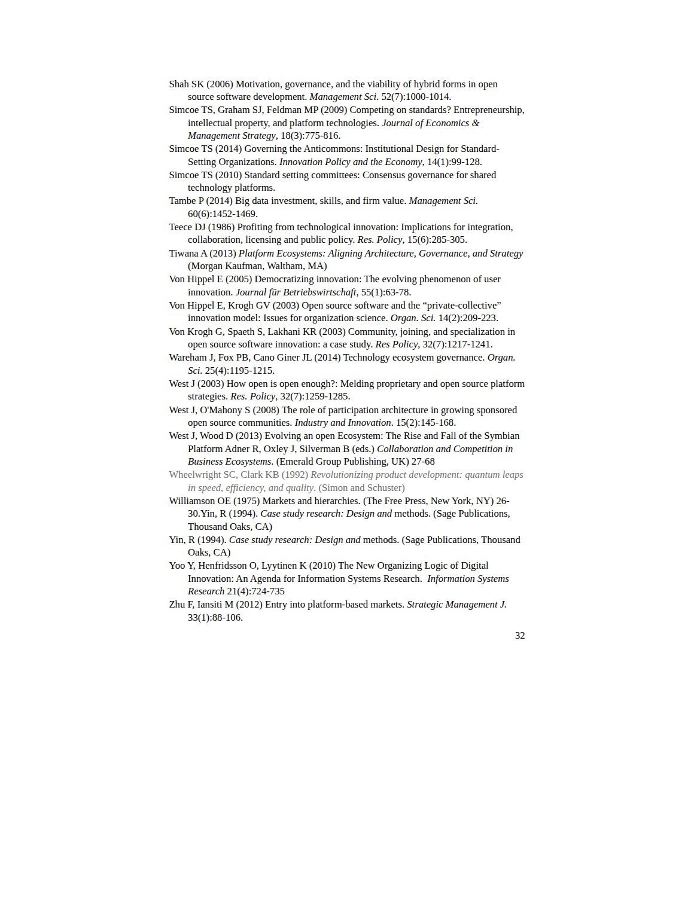Shah SK (2006) Motivation, governance, and the viability of hybrid forms in open source software development. Management Sci. 52(7):1000-1014.
Simcoe TS, Graham SJ, Feldman MP (2009) Competing on standards? Entrepreneurship, intellectual property, and platform technologies. Journal of Economics & Management Strategy, 18(3):775-816.
Simcoe TS (2014) Governing the Anticommons: Institutional Design for Standard-Setting Organizations. Innovation Policy and the Economy, 14(1):99-128.
Simcoe TS (2010) Standard setting committees: Consensus governance for shared technology platforms.
Tambe P (2014) Big data investment, skills, and firm value. Management Sci. 60(6):1452-1469.
Teece DJ (1986) Profiting from technological innovation: Implications for integration, collaboration, licensing and public policy. Res. Policy, 15(6):285-305.
Tiwana A (2013) Platform Ecosystems: Aligning Architecture, Governance, and Strategy (Morgan Kaufman, Waltham, MA)
Von Hippel E (2005) Democratizing innovation: The evolving phenomenon of user innovation. Journal für Betriebswirtschaft, 55(1):63-78.
Von Hippel E, Krogh GV (2003) Open source software and the “private-collective” innovation model: Issues for organization science. Organ. Sci. 14(2):209-223.
Von Krogh G, Spaeth S, Lakhani KR (2003) Community, joining, and specialization in open source software innovation: a case study. Res Policy, 32(7):1217-1241.
Wareham J, Fox PB, Cano Giner JL (2014) Technology ecosystem governance. Organ. Sci. 25(4):1195-1215.
West J (2003) How open is open enough?: Melding proprietary and open source platform strategies. Res. Policy, 32(7):1259-1285.
West J, O'Mahony S (2008) The role of participation architecture in growing sponsored open source communities. Industry and Innovation. 15(2):145-168.
West J, Wood D (2013) Evolving an open Ecosystem: The Rise and Fall of the Symbian Platform Adner R, Oxley J, Silverman B (eds.) Collaboration and Competition in Business Ecosystems. (Emerald Group Publishing, UK) 27-68
Wheelwright SC, Clark KB (1992) Revolutionizing product development: quantum leaps in speed, efficiency, and quality. (Simon and Schuster)
Williamson OE (1975) Markets and hierarchies. (The Free Press, New York, NY) 26-30.Yin, R (1994). Case study research: Design and methods. (Sage Publications, Thousand Oaks, CA)
Yin, R (1994). Case study research: Design and methods. (Sage Publications, Thousand Oaks, CA)
Yoo Y, Henfridsson O, Lyytinen K (2010) The New Organizing Logic of Digital Innovation: An Agenda for Information Systems Research. Information Systems Research 21(4):724-735
Zhu F, Iansiti M (2012) Entry into platform-based markets. Strategic Management J. 33(1):88-106.
32